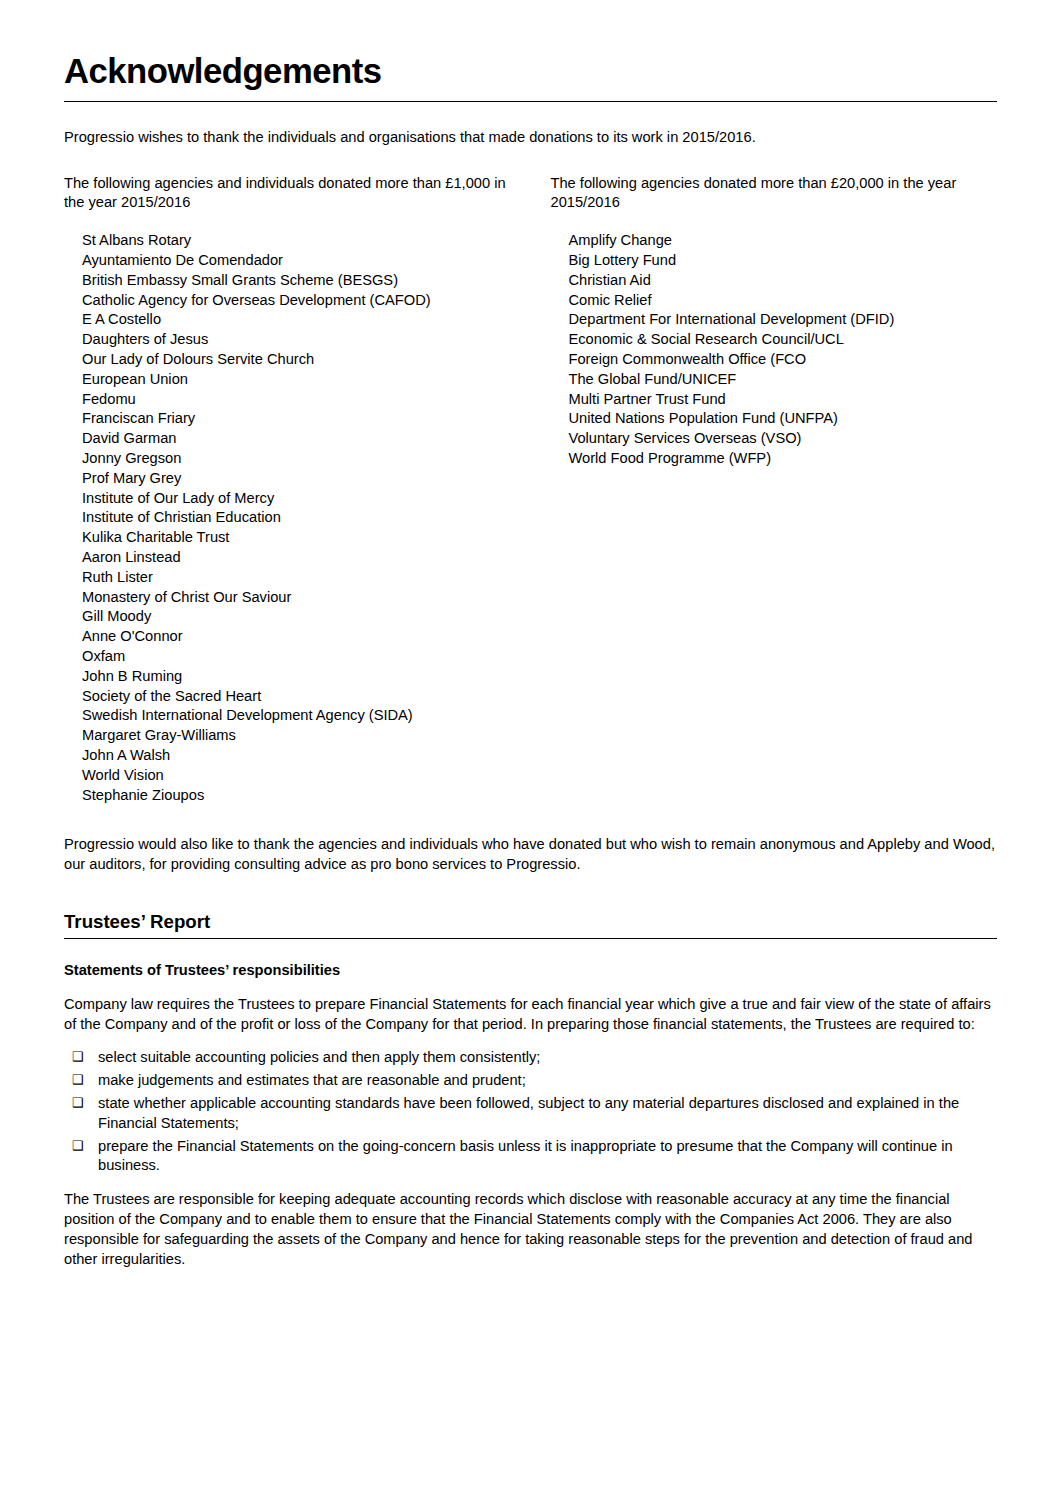Acknowledgements
Progressio wishes to thank the individuals and organisations that made donations to its work in 2015/2016.
The following agencies and individuals donated more than £1,000 in the year 2015/2016
St Albans Rotary
Ayuntamiento De Comendador
British Embassy Small Grants Scheme (BESGS)
Catholic Agency for Overseas Development (CAFOD)
E A Costello
Daughters of Jesus
Our Lady of Dolours Servite Church
European Union
Fedomu
Franciscan Friary
David Garman
Jonny Gregson
Prof Mary Grey
Institute of Our Lady of Mercy
Institute of Christian Education
Kulika Charitable Trust
Aaron Linstead
Ruth Lister
Monastery of Christ Our Saviour
Gill Moody
Anne O'Connor
Oxfam
John B Ruming
Society of the Sacred Heart
Swedish International Development Agency (SIDA)
Margaret Gray-Williams
John A Walsh
World Vision
Stephanie Zioupos
The following agencies donated more than £20,000 in the year 2015/2016
Amplify Change
Big Lottery Fund
Christian Aid
Comic Relief
Department For International Development (DFID)
Economic & Social Research Council/UCL
Foreign Commonwealth Office (FCO
The Global Fund/UNICEF
Multi Partner Trust Fund
United Nations Population Fund (UNFPA)
Voluntary Services Overseas (VSO)
World Food Programme (WFP)
Progressio would also like to thank the agencies and individuals who have donated but who wish to remain anonymous and Appleby and Wood, our auditors, for providing consulting advice as pro bono services to Progressio.
Trustees’ Report
Statements of Trustees’ responsibilities
Company law requires the Trustees to prepare Financial Statements for each financial year which give a true and fair view of the state of affairs of the Company and of the profit or loss of the Company for that period. In preparing those financial statements, the Trustees are required to:
select suitable accounting policies and then apply them consistently;
make judgements and estimates that are reasonable and prudent;
state whether applicable accounting standards have been followed, subject to any material departures disclosed and explained in the Financial Statements;
prepare the Financial Statements on the going-concern basis unless it is inappropriate to presume that the Company will continue in business.
The Trustees are responsible for keeping adequate accounting records which disclose with reasonable accuracy at any time the financial position of the Company and to enable them to ensure that the Financial Statements comply with the Companies Act 2006. They are also responsible for safeguarding the assets of the Company and hence for taking reasonable steps for the prevention and detection of fraud and other irregularities.